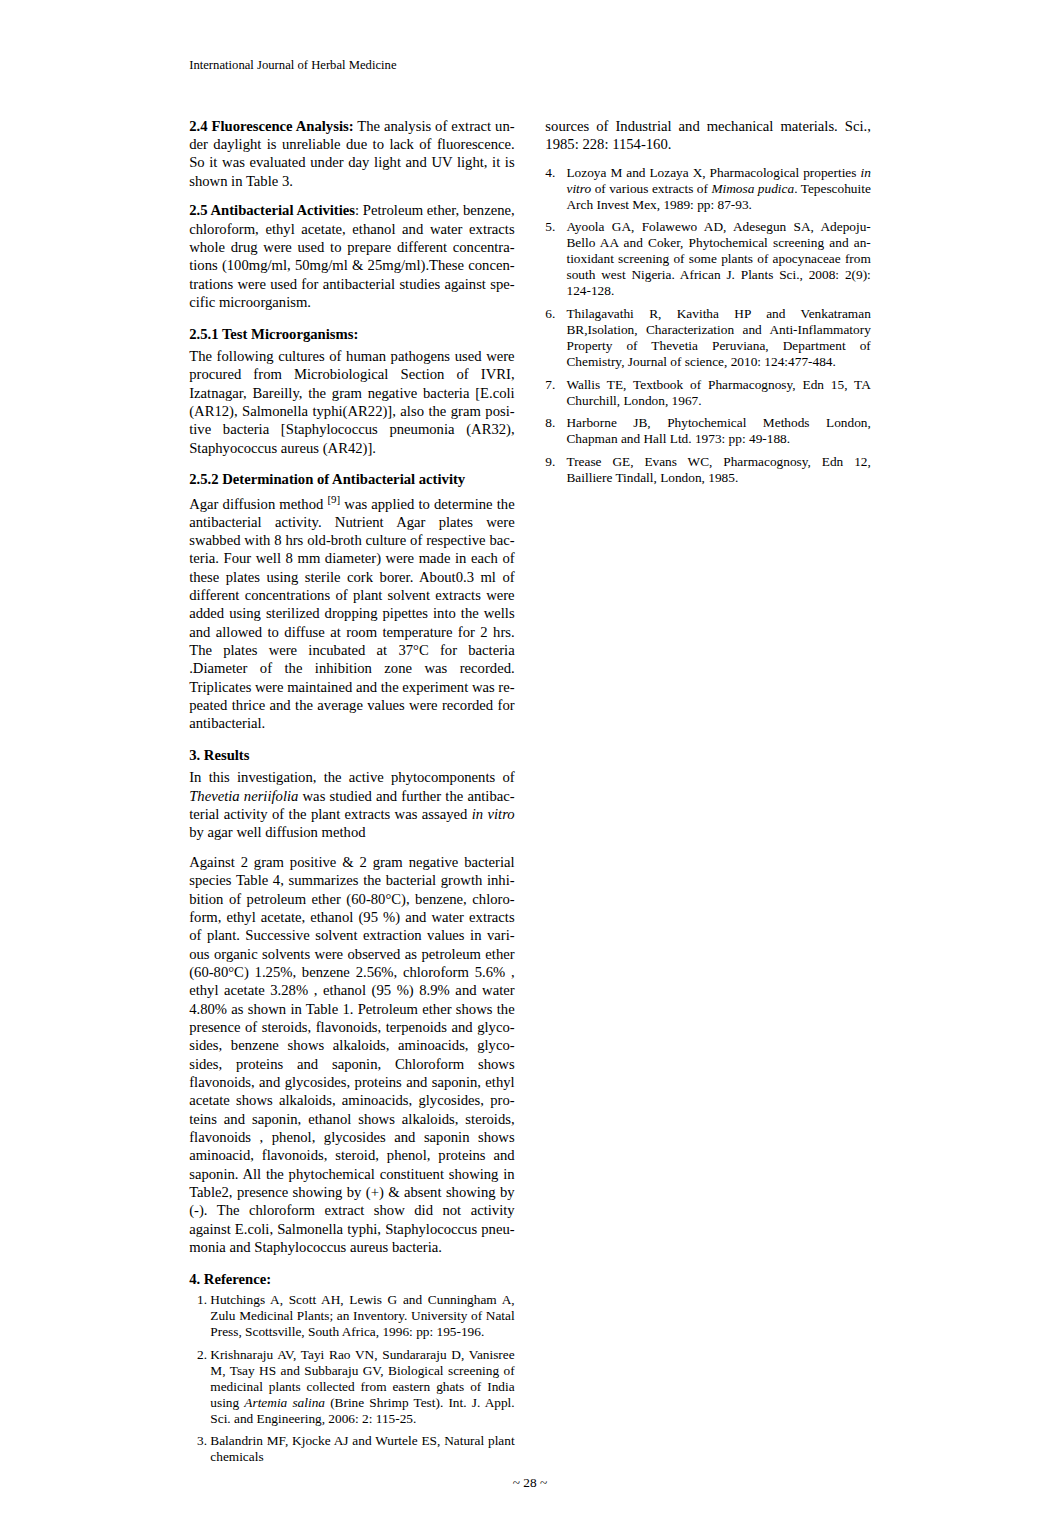International Journal of Herbal Medicine
2.4 Fluorescence Analysis: The analysis of extract under daylight is unreliable due to lack of fluorescence. So it was evaluated under day light and UV light, it is shown in Table 3.
2.5 Antibacterial Activities: Petroleum ether, benzene, chloroform, ethyl acetate, ethanol and water extracts whole drug were used to prepare different concentrations (100mg/ml, 50mg/ml & 25mg/ml).These concentrations were used for antibacterial studies against specific microorganism.
2.5.1 Test Microorganisms:
The following cultures of human pathogens used were procured from Microbiological Section of IVRI, Izatnagar, Bareilly, the gram negative bacteria [E.coli (AR12), Salmonella typhi(AR22)], also the gram positive bacteria [Staphylococcus pneumonia (AR32), Staphyococcus aureus (AR42)].
2.5.2 Determination of Antibacterial activity
Agar diffusion method [9] was applied to determine the antibacterial activity. Nutrient Agar plates were swabbed with 8 hrs old-broth culture of respective bacteria. Four well 8 mm diameter) were made in each of these plates using sterile cork borer. About0.3 ml of different concentrations of plant solvent extracts were added using sterilized dropping pipettes into the wells and allowed to diffuse at room temperature for 2 hrs. The plates were incubated at 37°C for bacteria .Diameter of the inhibition zone was recorded. Triplicates were maintained and the experiment was repeated thrice and the average values were recorded for antibacterial.
3. Results
In this investigation, the active phytocomponents of Thevetia neriifolia was studied and further the antibacterial activity of the plant extracts was assayed in vitro by agar well diffusion method
Against 2 gram positive & 2 gram negative bacterial species Table 4, summarizes the bacterial growth inhibition of petroleum ether (60-80°C), benzene, chloroform, ethyl acetate, ethanol (95 %) and water extracts of plant. Successive solvent extraction values in various organic solvents were observed as petroleum ether (60-80°C) 1.25%, benzene 2.56%, chloroform 5.6% , ethyl acetate 3.28% , ethanol (95 %) 8.9% and water 4.80% as shown in Table 1. Petroleum ether shows the presence of steroids, flavonoids, terpenoids and glycosides, benzene shows alkaloids, aminoacids, glycosides, proteins and saponin, Chloroform shows flavonoids, and glycosides, proteins and saponin, ethyl acetate shows alkaloids, aminoacids, glycosides, proteins and saponin, ethanol shows alkaloids, steroids, flavonoids , phenol, glycosides and saponin shows aminoacid, flavonoids, steroid, phenol, proteins and saponin. All the phytochemical constituent showing in Table2, presence showing by (+) & absent showing by (-). The chloroform extract show did not activity against E.coli, Salmonella typhi, Staphylococcus pneumonia and Staphylococcus aureus bacteria.
4. Reference:
Hutchings A, Scott AH, Lewis G and Cunningham A, Zulu Medicinal Plants; an Inventory. University of Natal Press, Scottsville, South Africa, 1996: pp: 195-196.
Krishnaraju AV, Tayi Rao VN, Sundararaju D, Vanisree M, Tsay HS and Subbaraju GV, Biological screening of medicinal plants collected from eastern ghats of India using Artemia salina (Brine Shrimp Test). Int. J. Appl. Sci. and Engineering, 2006: 2: 115-25.
Balandrin MF, Kjocke AJ and Wurtele ES, Natural plant chemicals
sources of Industrial and mechanical materials. Sci., 1985: 228: 1154-160.
4. Lozoya M and Lozaya X, Pharmacological properties in vitro of various extracts of Mimosa pudica. Tepescohuite Arch Invest Mex, 1989: pp: 87-93.
5. Ayoola GA, Folawewo AD, Adesegun SA, Adepoju-Bello AA and Coker, Phytochemical screening and antioxidant screening of some plants of apocynaceae from south west Nigeria. African J. Plants Sci., 2008: 2(9): 124-128.
6. Thilagavathi R, Kavitha HP and Venkatraman BR,Isolation, Characterization and Anti-Inflammatory Property of Thevetia Peruviana, Department of Chemistry, Journal of science, 2010: 124:477-484.
7. Wallis TE, Textbook of Pharmacognosy, Edn 15, TA Churchill, London, 1967.
8. Harborne JB, Phytochemical Methods London, Chapman and Hall Ltd. 1973: pp: 49-188.
9. Trease GE, Evans WC, Pharmacognosy, Edn 12, Bailliere Tindall, London, 1985.
~ 28 ~